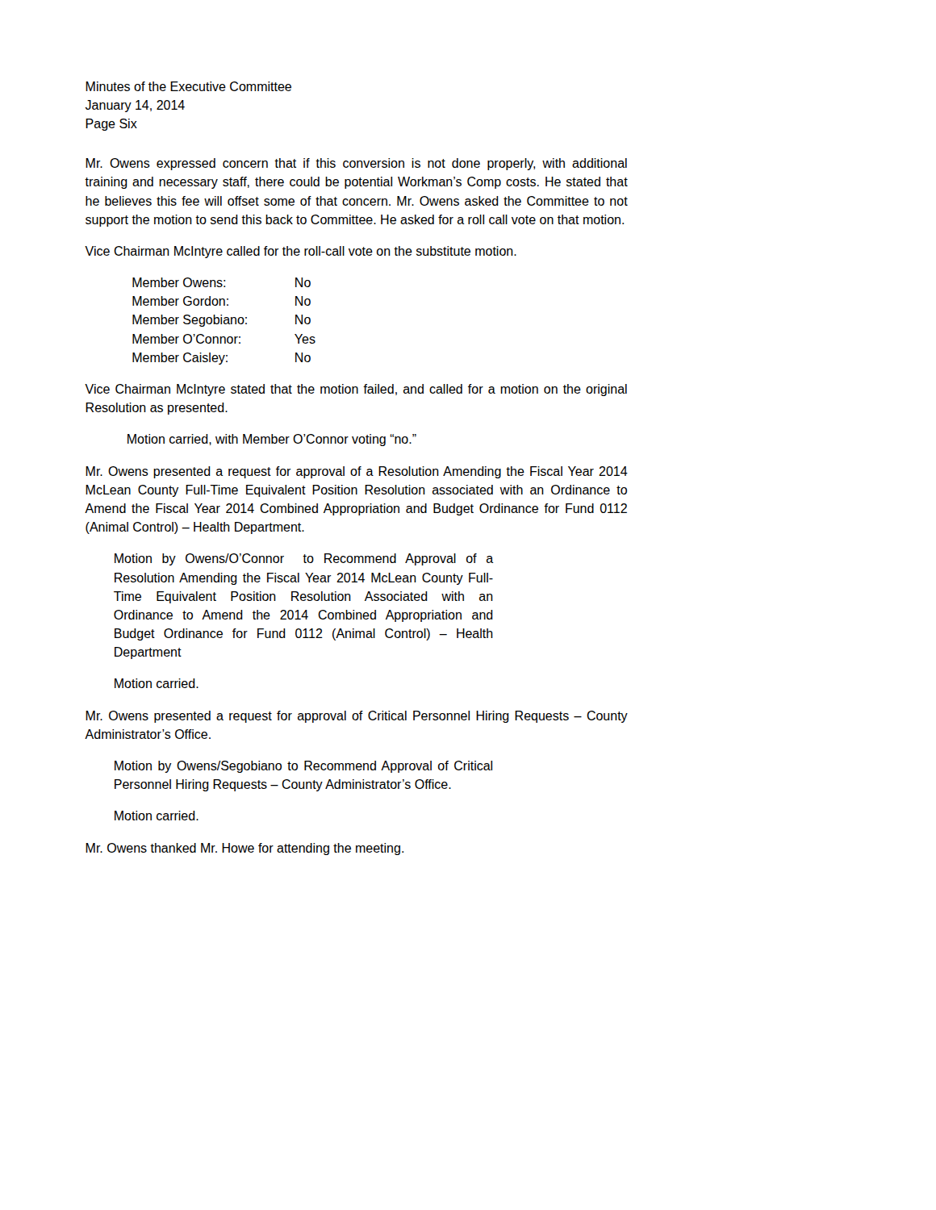Minutes of the Executive Committee
January 14, 2014
Page Six
Mr. Owens expressed concern that if this conversion is not done properly, with additional training and necessary staff, there could be potential Workman’s Comp costs. He stated that he believes this fee will offset some of that concern. Mr. Owens asked the Committee to not support the motion to send this back to Committee. He asked for a roll call vote on that motion.
Vice Chairman McIntyre called for the roll-call vote on the substitute motion.
| Member Owens: | No |
| Member Gordon: | No |
| Member Segobiano: | No |
| Member O’Connor: | Yes |
| Member Caisley: | No |
Vice Chairman McIntyre stated that the motion failed, and called for a motion on the original Resolution as presented.
Motion carried, with Member O’Connor voting “no.”
Mr. Owens presented a request for approval of a Resolution Amending the Fiscal Year 2014 McLean County Full-Time Equivalent Position Resolution associated with an Ordinance to Amend the Fiscal Year 2014 Combined Appropriation and Budget Ordinance for Fund 0112 (Animal Control) – Health Department.
Motion by Owens/O’Connor to Recommend Approval of a Resolution Amending the Fiscal Year 2014 McLean County Full-Time Equivalent Position Resolution Associated with an Ordinance to Amend the 2014 Combined Appropriation and Budget Ordinance for Fund 0112 (Animal Control) – Health Department
Motion carried.
Mr. Owens presented a request for approval of Critical Personnel Hiring Requests – County Administrator’s Office.
Motion by Owens/Segobiano to Recommend Approval of Critical Personnel Hiring Requests – County Administrator’s Office.
Motion carried.
Mr. Owens thanked Mr. Howe for attending the meeting.